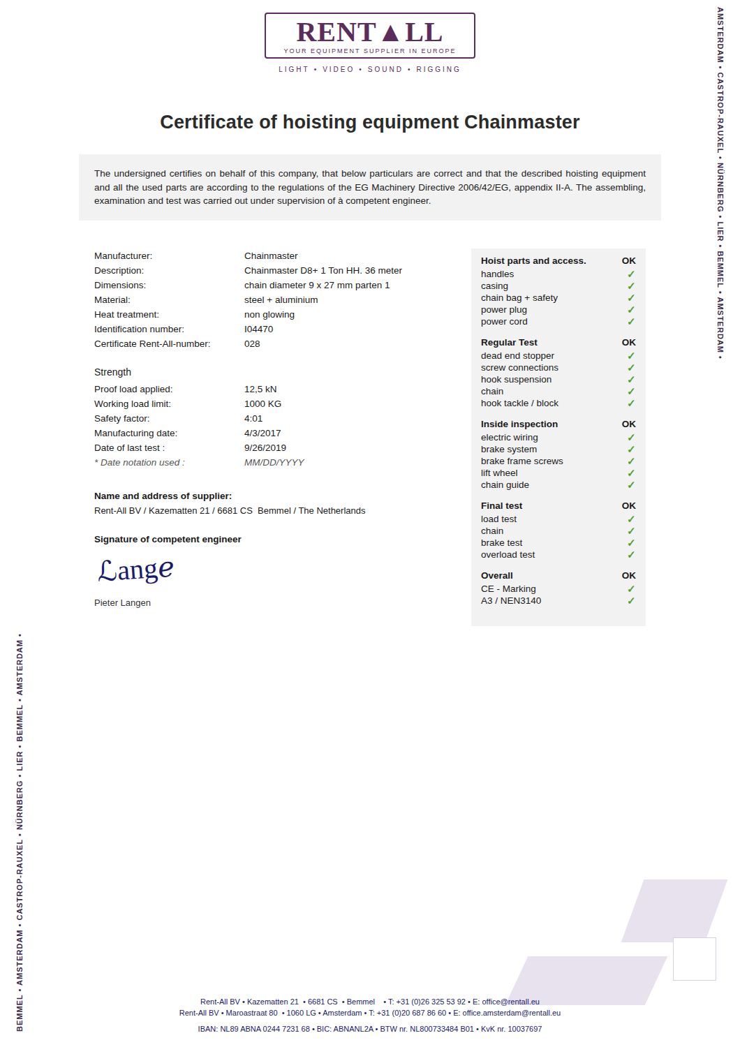BEMMEL • AMSTERDAM • CASTROP-RAUXEL • NÜRNBERG • LIER • BEMMEL • AMSTERDAM •
AMSTERDAM • CASTROP-RAUXEL • NÜRNBERG • LIER • BEMMEL • AMSTERDAM •
RENT▲LL
Your equipment supplier in Europe
LIGHT•VIDEO•SOUND•RIGGING
Certificate of hoisting equipment Chainmaster
The undersigned certifies on behalf of this company, that below particulars are correct and that the described hoisting equipment and all the used parts are according to the regulations of the EG Machinery Directive 2006/42/EG, appendix II-A. The assembling, examination and test was carried out under supervision of à competent engineer.
| Manufacturer: | Chainmaster |
| Description: | Chainmaster D8+ 1 Ton HH. 36 meter |
| Dimensions: | chain diameter 9 x 27 mm parten 1 |
| Material: | steel + aluminium |
| Heat treatment: | non glowing |
| Identification number: | I04470 |
| Certificate Rent-All-number: | 028 |
Strength
| Proof load applied: | 12,5 kN |
| Working load limit: | 1000 KG |
| Safety factor: | 4:01 |
| Manufacturing date: | 4/3/2017 |
| Date of last test : | 9/26/2019 |
| * Date notation used : | MM/DD/YYYY |
Name and address of supplier:
Rent-All BV / Kazematten 21 / 6681 CS Bemmel / The Netherlands
Signature of competent engineer
ℒangℯ
Pieter Langen
Hoist parts and access. OK
handles✓
casing✓
chain bag + safety✓
power plug✓
power cord✓
Regular Test OK
dead end stopper✓
screw connections✓
hook suspension✓
chain✓
hook tackle / block✓
Inside inspection OK
electric wiring✓
brake system✓
brake frame screws✓
lift wheel✓
chain guide✓
Final test OK
load test✓
chain✓
brake test✓
overload test✓
Overall OK
CE - Marking✓
A3 / NEN3140✓
Rent-All BV • Kazematten 21 • 6681 CS • Bemmel • T: +31 (0)26 325 53 92 • E: office@rentall.eu
Rent-All BV • Maroastraat 80 • 1060 LG • Amsterdam • T: +31 (0)20 687 86 60 • E: office.amsterdam@rentall.eu
IBAN: NL89 ABNA 0244 7231 68 • BIC: ABNANL2A • BTW nr. NL800733484 B01 • KvK nr. 10037697